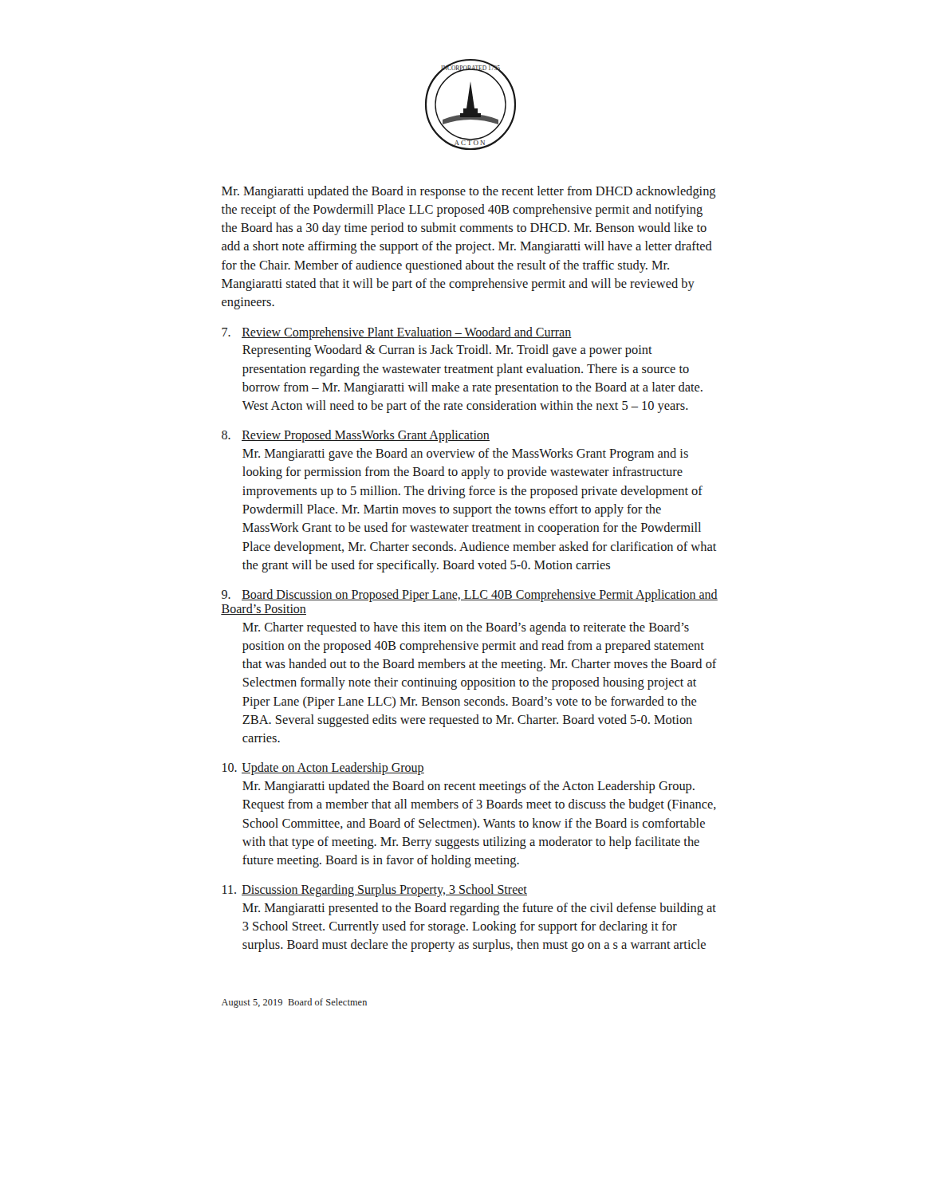INCORPORATED 1735 ACTON
Mr. Mangiaratti updated the Board in response to the recent letter from DHCD acknowledging the receipt of the Powdermill Place LLC proposed 40B comprehensive permit and notifying the Board has a 30 day time period to submit comments to DHCD. Mr. Benson would like to add a short note affirming the support of the project. Mr. Mangiaratti will have a letter drafted for the Chair. Member of audience questioned about the result of the traffic study. Mr. Mangiaratti stated that it will be part of the comprehensive permit and will be reviewed by engineers.
7. Review Comprehensive Plant Evaluation – Woodard and Curran Representing Woodard & Curran is Jack Troidl. Mr. Troidl gave a power point presentation regarding the wastewater treatment plant evaluation. There is a source to borrow from – Mr. Mangiaratti will make a rate presentation to the Board at a later date. West Acton will need to be part of the rate consideration within the next 5 – 10 years.
8. Review Proposed MassWorks Grant Application Mr. Mangiaratti gave the Board an overview of the MassWorks Grant Program and is looking for permission from the Board to apply to provide wastewater infrastructure improvements up to 5 million. The driving force is the proposed private development of Powdermill Place. Mr. Martin moves to support the towns effort to apply for the MassWork Grant to be used for wastewater treatment in cooperation for the Powdermill Place development, Mr. Charter seconds. Audience member asked for clarification of what the grant will be used for specifically. Board voted 5-0. Motion carries
9. Board Discussion on Proposed Piper Lane, LLC 40B Comprehensive Permit Application and Board’s Position Mr. Charter requested to have this item on the Board’s agenda to reiterate the Board’s position on the proposed 40B comprehensive permit and read from a prepared statement that was handed out to the Board members at the meeting. Mr. Charter moves the Board of Selectmen formally note their continuing opposition to the proposed housing project at Piper Lane (Piper Lane LLC) Mr. Benson seconds. Board’s vote to be forwarded to the ZBA. Several suggested edits were requested to Mr. Charter. Board voted 5-0. Motion carries.
10. Update on Acton Leadership Group Mr. Mangiaratti updated the Board on recent meetings of the Acton Leadership Group. Request from a member that all members of 3 Boards meet to discuss the budget (Finance, School Committee, and Board of Selectmen). Wants to know if the Board is comfortable with that type of meeting. Mr. Berry suggests utilizing a moderator to help facilitate the future meeting. Board is in favor of holding meeting.
11. Discussion Regarding Surplus Property, 3 School Street Mr. Mangiaratti presented to the Board regarding the future of the civil defense building at 3 School Street. Currently used for storage. Looking for support for declaring it for surplus. Board must declare the property as surplus, then must go on a s a warrant article
August 5, 2019 Board of Selectmen